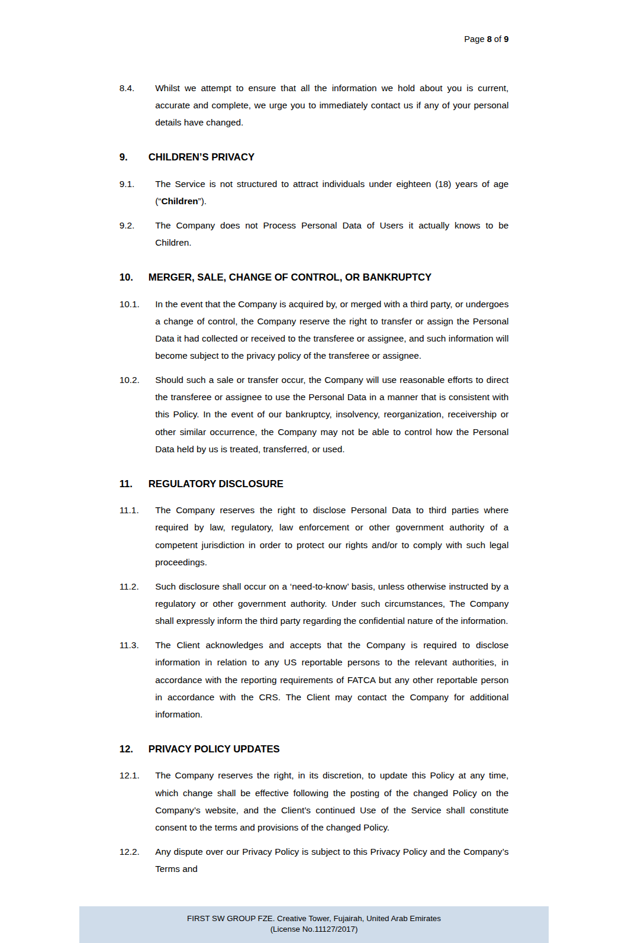Page 8 of 9
8.4. Whilst we attempt to ensure that all the information we hold about you is current, accurate and complete, we urge you to immediately contact us if any of your personal details have changed.
9. CHILDREN’S PRIVACY
9.1. The Service is not structured to attract individuals under eighteen (18) years of age (“Children”).
9.2. The Company does not Process Personal Data of Users it actually knows to be Children.
10. MERGER, SALE, CHANGE OF CONTROL, OR BANKRUPTCY
10.1. In the event that the Company is acquired by, or merged with a third party, or undergoes a change of control, the Company reserve the right to transfer or assign the Personal Data it had collected or received to the transferee or assignee, and such information will become subject to the privacy policy of the transferee or assignee.
10.2. Should such a sale or transfer occur, the Company will use reasonable efforts to direct the transferee or assignee to use the Personal Data in a manner that is consistent with this Policy. In the event of our bankruptcy, insolvency, reorganization, receivership or other similar occurrence, the Company may not be able to control how the Personal Data held by us is treated, transferred, or used.
11. REGULATORY DISCLOSURE
11.1. The Company reserves the right to disclose Personal Data to third parties where required by law, regulatory, law enforcement or other government authority of a competent jurisdiction in order to protect our rights and/or to comply with such legal proceedings.
11.2. Such disclosure shall occur on a ‘need-to-know’ basis, unless otherwise instructed by a regulatory or other government authority. Under such circumstances, The Company shall expressly inform the third party regarding the confidential nature of the information.
11.3. The Client acknowledges and accepts that the Company is required to disclose information in relation to any US reportable persons to the relevant authorities, in accordance with the reporting requirements of FATCA but any other reportable person in accordance with the CRS. The Client may contact the Company for additional information.
12. PRIVACY POLICY UPDATES
12.1. The Company reserves the right, in its discretion, to update this Policy at any time, which change shall be effective following the posting of the changed Policy on the Company’s website, and the Client’s continued Use of the Service shall constitute consent to the terms and provisions of the changed Policy.
12.2. Any dispute over our Privacy Policy is subject to this Privacy Policy and the Company’s Terms and
FIRST SW GROUP FZE. Creative Tower, Fujairah, United Arab Emirates (License No.11127/2017)